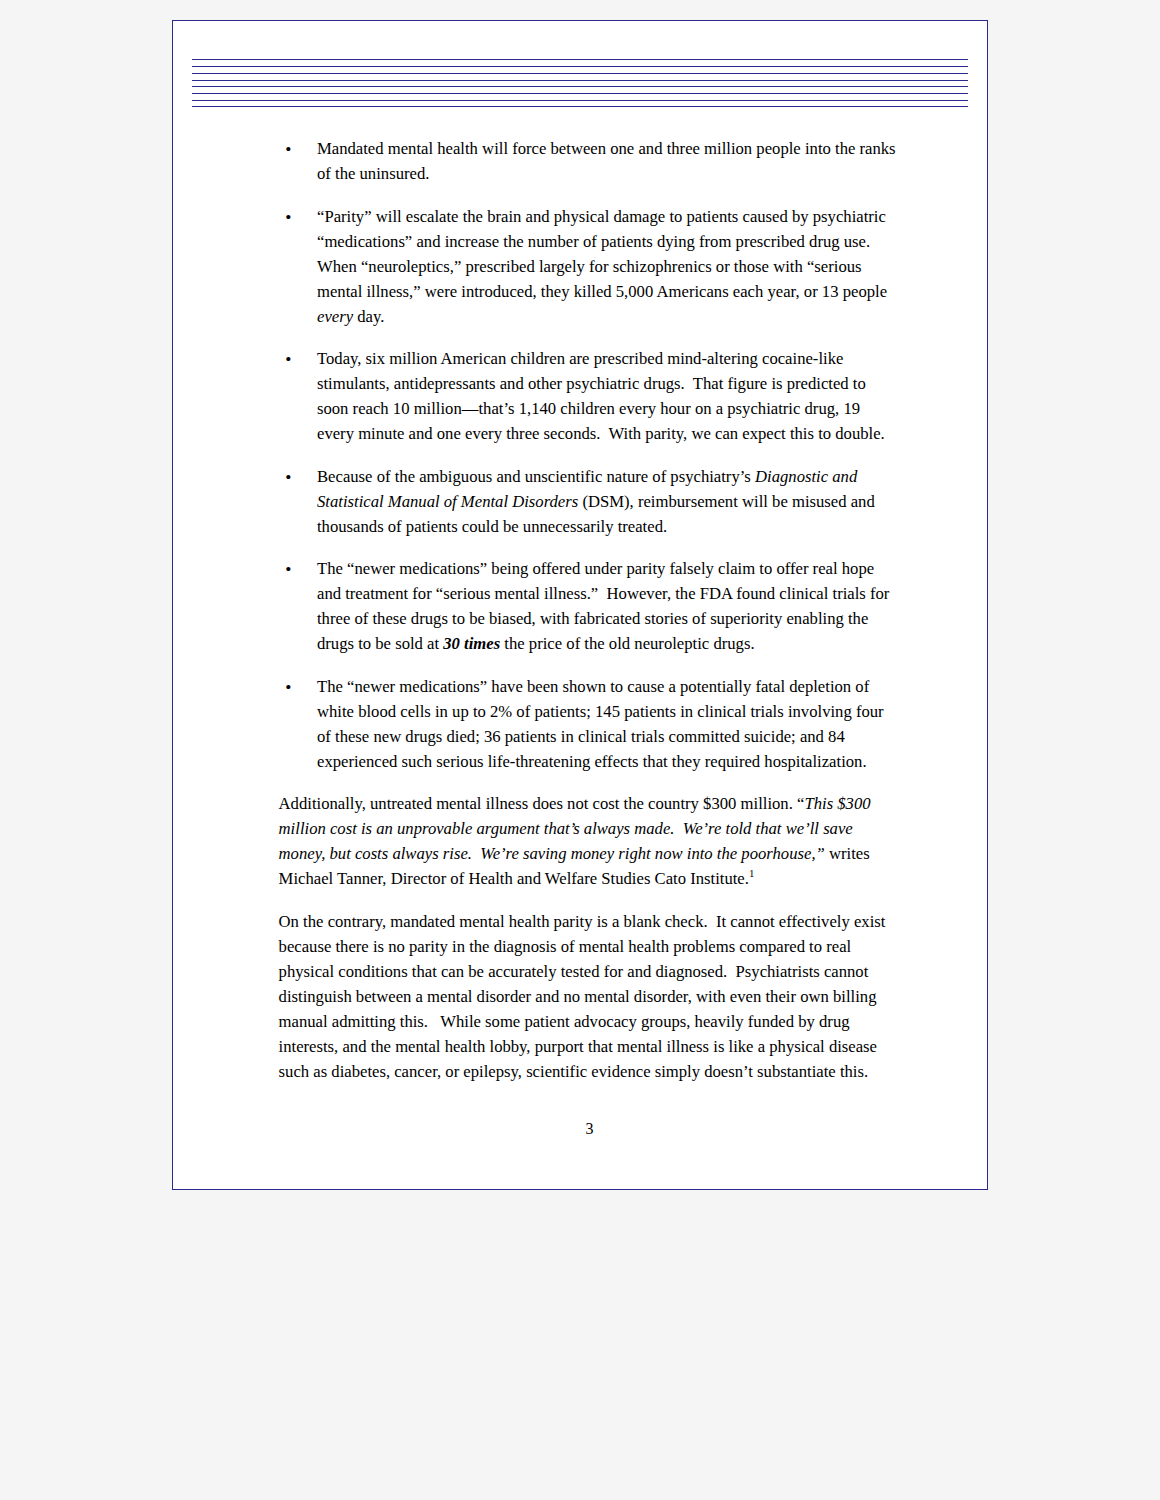Mandated mental health will force between one and three million people into the ranks of the uninsured.
“Parity” will escalate the brain and physical damage to patients caused by psychiatric “medications” and increase the number of patients dying from prescribed drug use. When “neuroleptics,” prescribed largely for schizophrenics or those with “serious mental illness,” were introduced, they killed 5,000 Americans each year, or 13 people every day.
Today, six million American children are prescribed mind-altering cocaine-like stimulants, antidepressants and other psychiatric drugs. That figure is predicted to soon reach 10 million—that’s 1,140 children every hour on a psychiatric drug, 19 every minute and one every three seconds. With parity, we can expect this to double.
Because of the ambiguous and unscientific nature of psychiatry’s Diagnostic and Statistical Manual of Mental Disorders (DSM), reimbursement will be misused and thousands of patients could be unnecessarily treated.
The “newer medications” being offered under parity falsely claim to offer real hope and treatment for “serious mental illness.” However, the FDA found clinical trials for three of these drugs to be biased, with fabricated stories of superiority enabling the drugs to be sold at 30 times the price of the old neuroleptic drugs.
The “newer medications” have been shown to cause a potentially fatal depletion of white blood cells in up to 2% of patients; 145 patients in clinical trials involving four of these new drugs died; 36 patients in clinical trials committed suicide; and 84 experienced such serious life-threatening effects that they required hospitalization.
Additionally, untreated mental illness does not cost the country $300 million. “This $300 million cost is an unprovable argument that’s always made. We’re told that we’ll save money, but costs always rise. We’re saving money right now into the poorhouse,” writes Michael Tanner, Director of Health and Welfare Studies Cato Institute.1
On the contrary, mandated mental health parity is a blank check. It cannot effectively exist because there is no parity in the diagnosis of mental health problems compared to real physical conditions that can be accurately tested for and diagnosed. Psychiatrists cannot distinguish between a mental disorder and no mental disorder, with even their own billing manual admitting this. While some patient advocacy groups, heavily funded by drug interests, and the mental health lobby, purport that mental illness is like a physical disease such as diabetes, cancer, or epilepsy, scientific evidence simply doesn’t substantiate this.
3